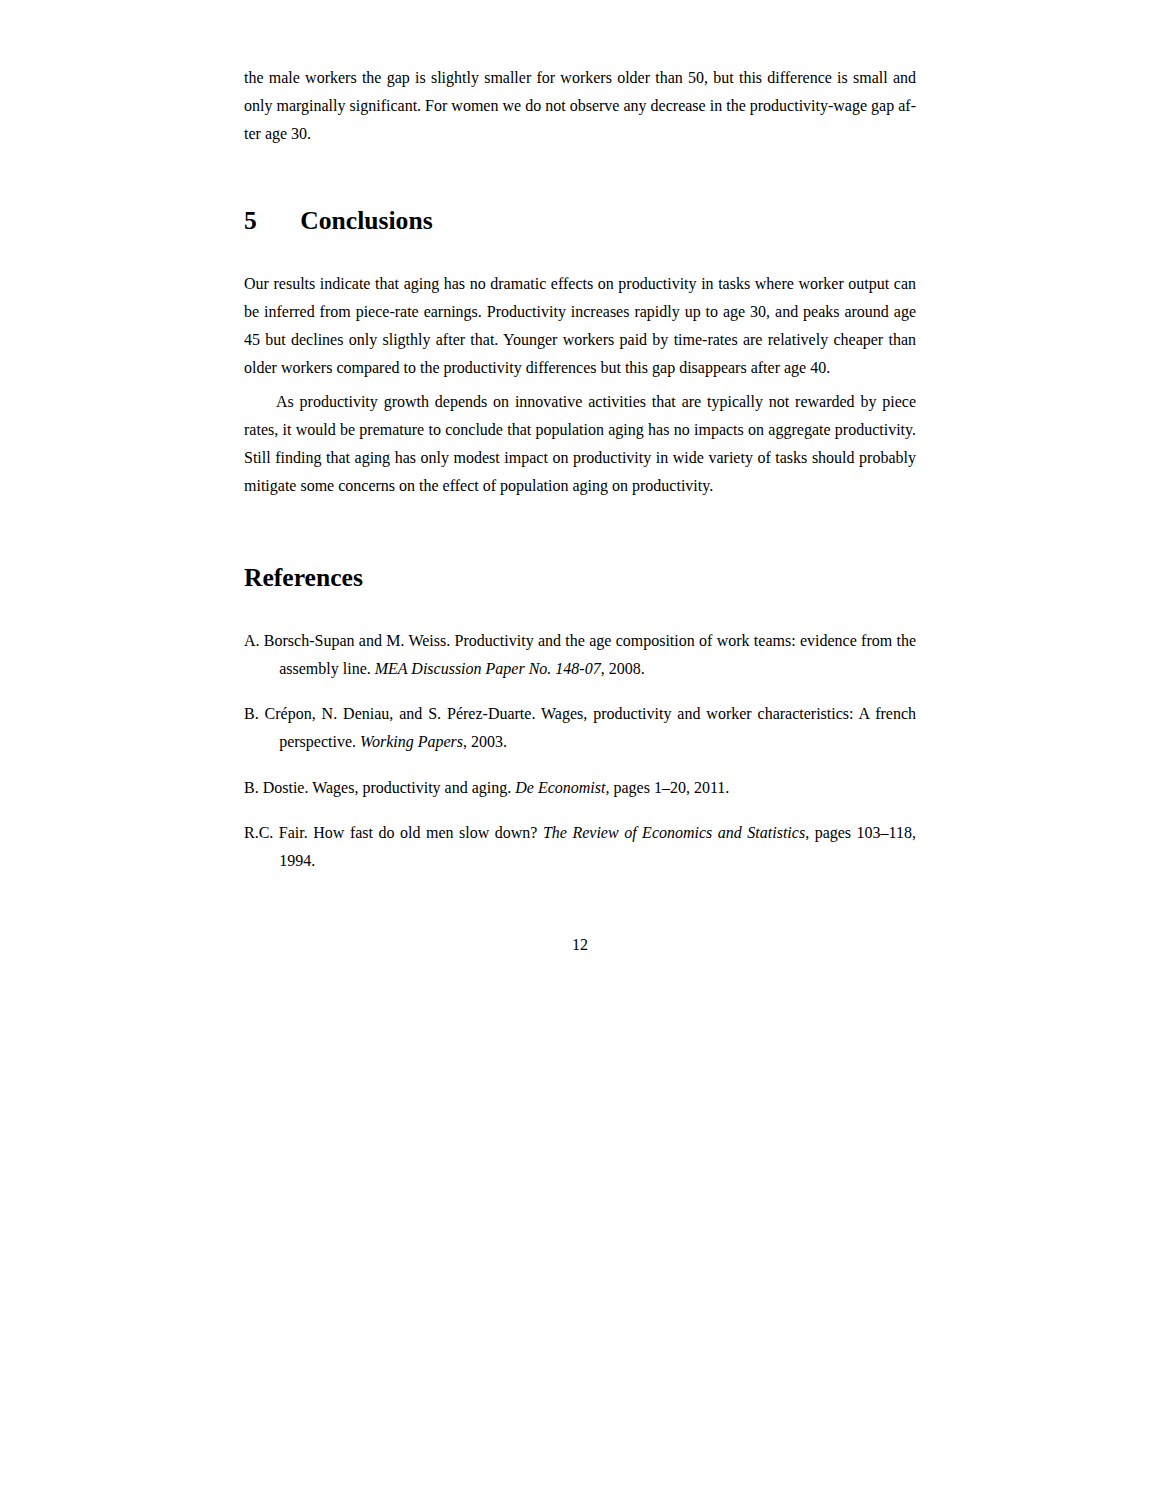the male workers the gap is slightly smaller for workers older than 50, but this difference is small and only marginally significant. For women we do not observe any decrease in the productivity-wage gap after age 30.
5 Conclusions
Our results indicate that aging has no dramatic effects on productivity in tasks where worker output can be inferred from piece-rate earnings. Productivity increases rapidly up to age 30, and peaks around age 45 but declines only sligthly after that. Younger workers paid by time-rates are relatively cheaper than older workers compared to the productivity differences but this gap disappears after age 40.
As productivity growth depends on innovative activities that are typically not rewarded by piece rates, it would be premature to conclude that population aging has no impacts on aggregate productivity. Still finding that aging has only modest impact on productivity in wide variety of tasks should probably mitigate some concerns on the effect of population aging on productivity.
References
A. Borsch-Supan and M. Weiss. Productivity and the age composition of work teams: evidence from the assembly line. MEA Discussion Paper No. 148-07, 2008.
B. Crépon, N. Deniau, and S. Pérez-Duarte. Wages, productivity and worker characteristics: A french perspective. Working Papers, 2003.
B. Dostie. Wages, productivity and aging. De Economist, pages 1–20, 2011.
R.C. Fair. How fast do old men slow down? The Review of Economics and Statistics, pages 103–118, 1994.
12